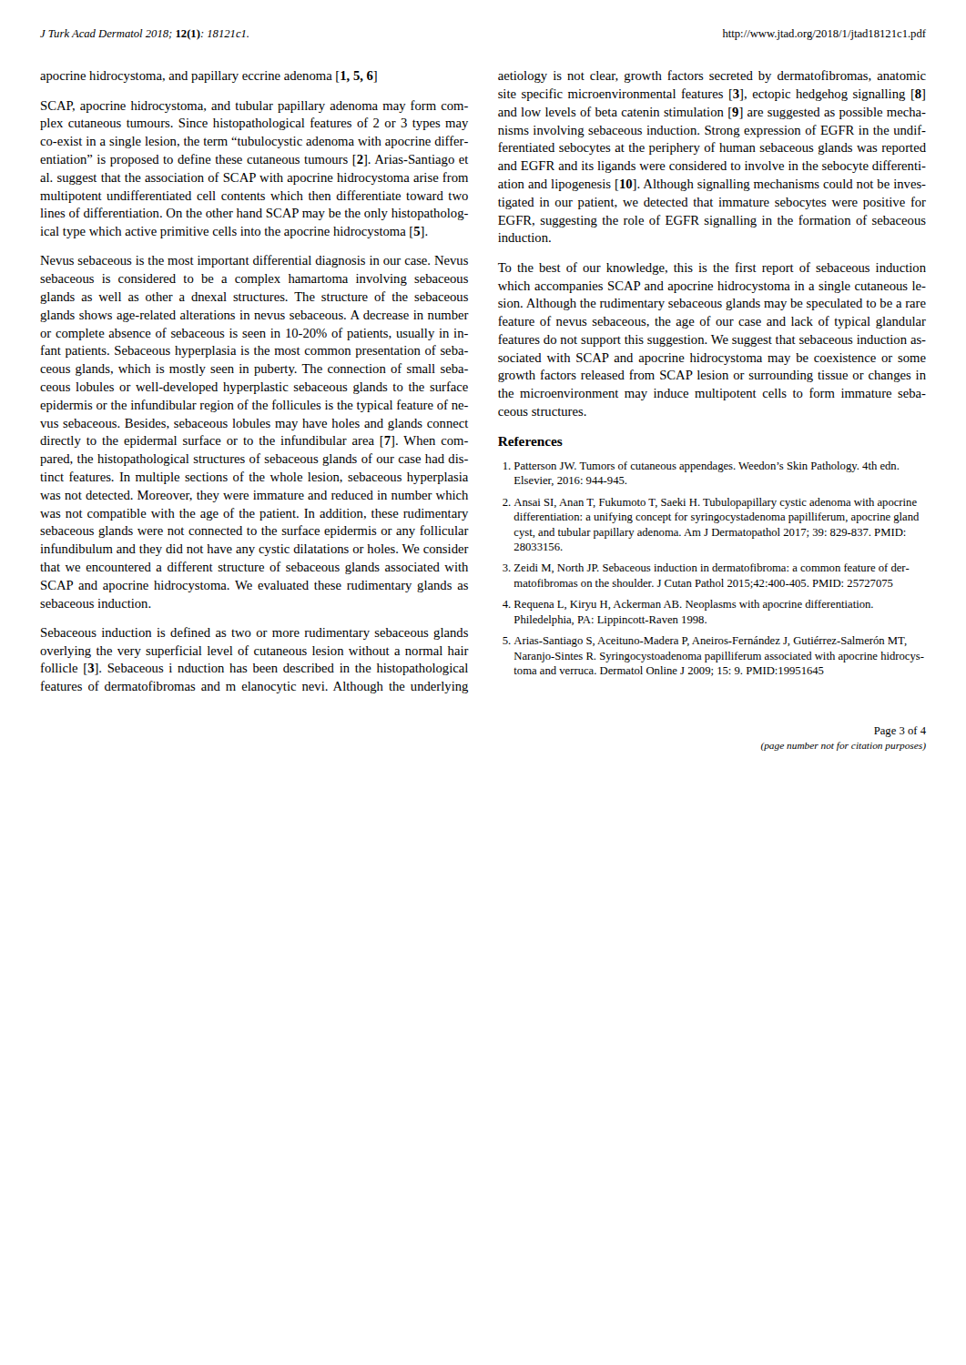J Turk Acad Dermatol 2018; 12(1): 18121c1.
http://www.jtad.org/2018/1/jtad18121c1.pdf
apocrine hidrocystoma, and papillary eccrine adenoma [1, 5, 6]
SCAP, apocrine hidrocystoma, and tubular papillary adenoma may form complex cutaneous tumours. Since histopathological features of 2 or 3 types may co-exist in a single lesion, the term “tubulocystic adenoma with apocrine differentiation” is proposed to define these cutaneous tumours [2]. Arias-Santiago et al. suggest that the association of SCAP with apocrine hidrocystoma arise from multipotent undifferentiated cell contents which then differentiate toward two lines of differentiation. On the other hand SCAP may be the only histopathological type which active primitive cells into the apocrine hidrocystoma [5].
Nevus sebaceous is the most important differential diagnosis in our case. Nevus sebaceous is considered to be a complex hamartoma involving sebaceous glands as well as other a dnexal structures. The structure of the sebaceous glands shows age-related alterations in nevus sebaceous. A decrease in number or complete absence of sebaceous is seen in 10-20% of patients, usually in infant patients. Sebaceous hyperplasia is the most common presentation of sebaceous glands, which is mostly seen in puberty. The connection of small sebaceous lobules or well-developed hyperplastic sebaceous glands to the surface epidermis or the infundibular region of the follicules is the typical feature of nevus sebaceous. Besides, sebaceous lobules may have holes and glands connect directly to the epidermal surface or to the infundibular area [7]. When compared, the histopathological structures of sebaceous glands of our case had distinct features. In multiple sections of the whole lesion, sebaceous hyperplasia was not detected. Moreover, they were immature and reduced in number which was not compatible with the age of the patient. In addition, these rudimentary sebaceous glands were not connected to the surface epidermis or any follicular infundibulum and they did not have any cystic dilatations or holes. We consider that we encountered a different structure of sebaceous glands associated with SCAP and apocrine hidrocystoma. We evaluated these rudimentary glands as sebaceous induction.
Sebaceous induction is defined as two or more rudimentary sebaceous glands overlying the very superficial level of cutaneous lesion without a normal hair follicle [3]. Sebaceous i nduction has been described in the histopathological features of dermatofibromas and m elanocytic nevi. Although the underlying aetiology is not clear, growth factors secreted by dermatofibromas, anatomic site specific microenvironmental features [3], ectopic hedgehog signalling [8] and low levels of beta catenin stimulation [9] are suggested as possible mechanisms involving sebaceous induction. Strong expression of EGFR in the undifferentiated sebocytes at the periphery of human sebaceous glands was reported and EGFR and its ligands were considered to involve in the sebocyte differentiation and lipogenesis [10]. Although signalling mechanisms could not be investigated in our patient, we detected that immature sebocytes were positive for EGFR, suggesting the role of EGFR signalling in the formation of sebaceous induction.
To the best of our knowledge, this is the first report of sebaceous induction which accompanies SCAP and apocrine hidrocystoma in a single cutaneous lesion. Although the rudimentary sebaceous glands may be speculated to be a rare feature of nevus sebaceous, the age of our case and lack of typical glandular features do not support this suggestion. We suggest that sebaceous induction associated with SCAP and apocrine hidrocystoma may be coexistence or some growth factors released from SCAP lesion or surrounding tissue or changes in the microenvironment may induce multipotent cells to form immature sebaceous structures.
References
Patterson JW. Tumors of cutaneous appendages. Weedon’s Skin Pathology. 4th edn. Elsevier, 2016: 944-945.
Ansai SI, Anan T, Fukumoto T, Saeki H. Tubulopapillary cystic adenoma with apocrine differentiation: a unifying concept for syringocystadenoma papilliferum, apocrine gland cyst, and tubular papillary adenoma. Am J Dermatopathol 2017; 39: 829-837. PMID: 28033156.
Zeidi M, North JP. Sebaceous induction in dermatofibroma: a common feature of dermatofibromas on the shoulder. J Cutan Pathol 2015;42:400-405. PMID: 25727075
Requena L, Kiryu H, Ackerman AB. Neoplasms with apocrine differentiation. Philedelphia, PA: Lippincott-Raven 1998.
Arias-Santiago S, Aceituno-Madera P, Aneiros-Fernández J, Gutiérrez-Salmerón MT, Naranjo-Sintes R. Syringocystoadenoma papilliferum associated with apocrine hidrocystoma and verruca. Dermatol Online J 2009; 15: 9. PMID:19951645
Page 3 of 4
(page number not for citation purposes)